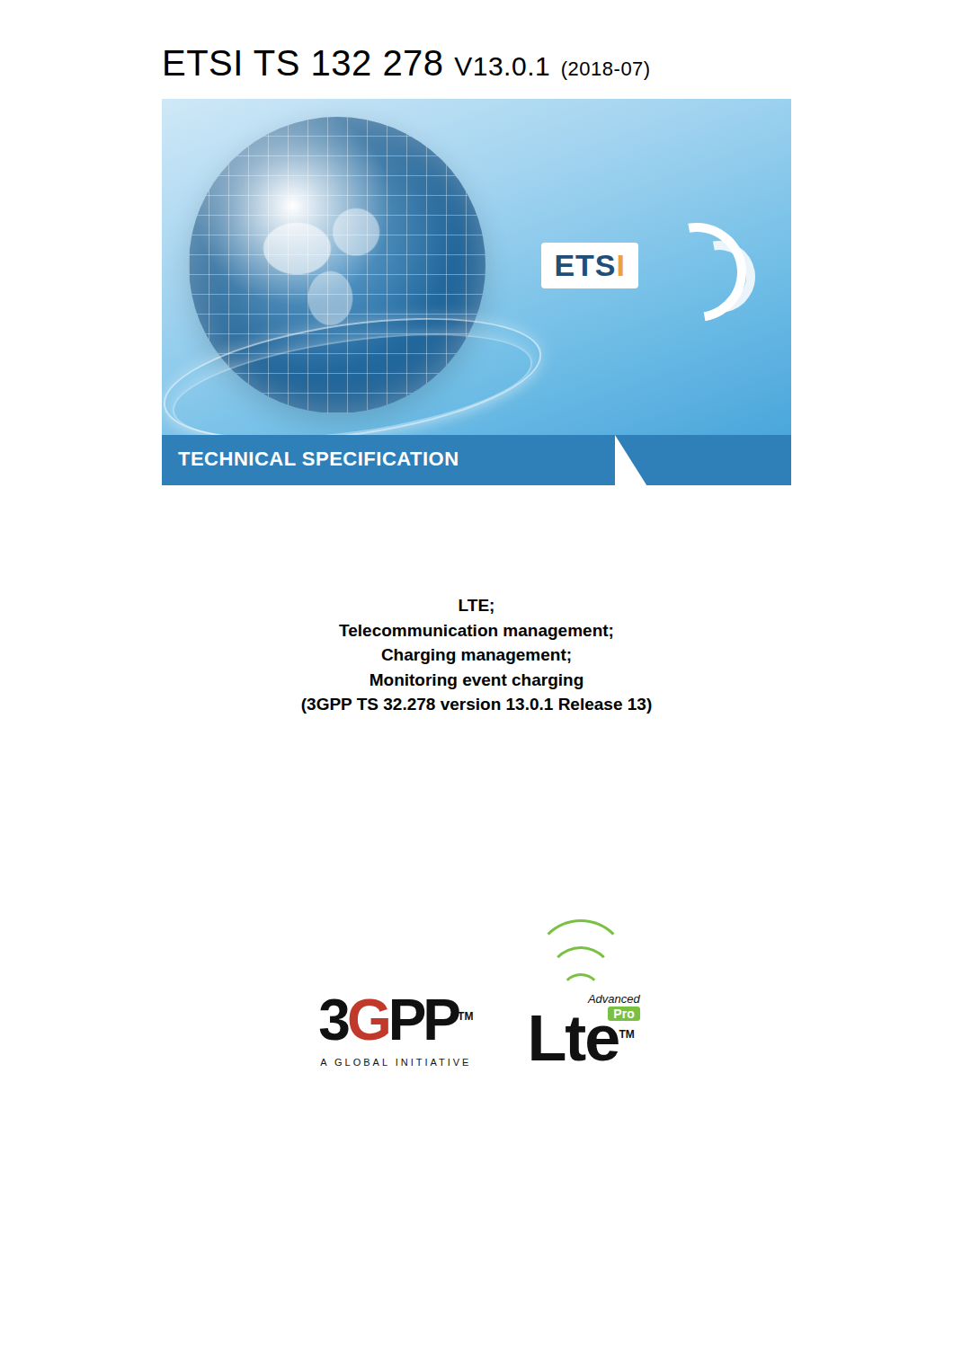ETSI TS 132 278 V13.0.1 (2018-07)
ETSI
TECHNICAL SPECIFICATION
LTE;
Telecommunication management;
Charging management;
Monitoring event charging
(3GPP TS 32.278 version 13.0.1 Release 13)
3GPPTM
A GLOBAL INITIATIVE
Advanced
Pro
LteTM